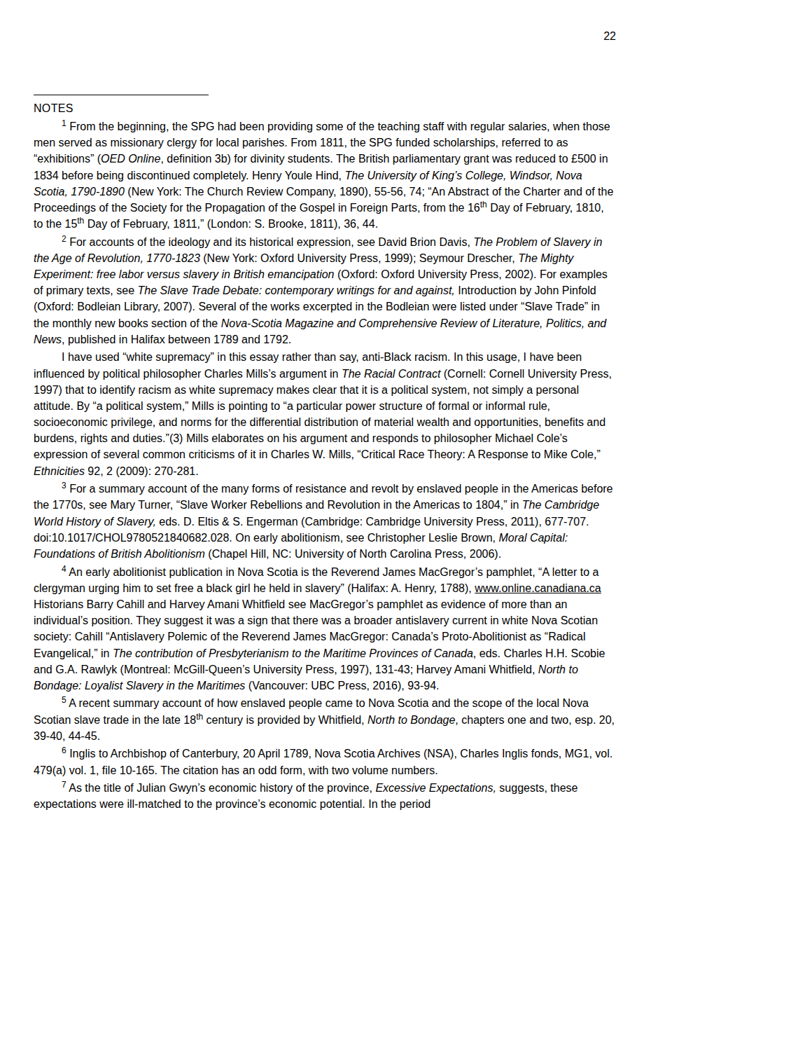22
NOTES
1 From the beginning, the SPG had been providing some of the teaching staff with regular salaries, when those men served as missionary clergy for local parishes. From 1811, the SPG funded scholarships, referred to as “exhibitions” (OED Online, definition 3b) for divinity students. The British parliamentary grant was reduced to £500 in 1834 before being discontinued completely. Henry Youle Hind, The University of King’s College, Windsor, Nova Scotia, 1790-1890 (New York: The Church Review Company, 1890), 55-56, 74; “An Abstract of the Charter and of the Proceedings of the Society for the Propagation of the Gospel in Foreign Parts, from the 16th Day of February, 1810, to the 15th Day of February, 1811,” (London: S. Brooke, 1811), 36, 44.
2 For accounts of the ideology and its historical expression, see David Brion Davis, The Problem of Slavery in the Age of Revolution, 1770-1823 (New York: Oxford University Press, 1999); Seymour Drescher, The Mighty Experiment: free labor versus slavery in British emancipation (Oxford: Oxford University Press, 2002). For examples of primary texts, see The Slave Trade Debate: contemporary writings for and against, Introduction by John Pinfold (Oxford: Bodleian Library, 2007). Several of the works excerpted in the Bodleian were listed under “Slave Trade” in the monthly new books section of the Nova-Scotia Magazine and Comprehensive Review of Literature, Politics, and News, published in Halifax between 1789 and 1792.
I have used “white supremacy” in this essay rather than say, anti-Black racism. In this usage, I have been influenced by political philosopher Charles Mills’s argument in The Racial Contract (Cornell: Cornell University Press, 1997) that to identify racism as white supremacy makes clear that it is a political system, not simply a personal attitude. By “a political system,” Mills is pointing to “a particular power structure of formal or informal rule, socioeconomic privilege, and norms for the differential distribution of material wealth and opportunities, benefits and burdens, rights and duties.”(3) Mills elaborates on his argument and responds to philosopher Michael Cole’s expression of several common criticisms of it in Charles W. Mills, “Critical Race Theory: A Response to Mike Cole,” Ethnicities 92, 2 (2009): 270-281.
3 For a summary account of the many forms of resistance and revolt by enslaved people in the Americas before the 1770s, see Mary Turner, “Slave Worker Rebellions and Revolution in the Americas to 1804,” in The Cambridge World History of Slavery, eds. D. Eltis & S. Engerman (Cambridge: Cambridge University Press, 2011), 677-707. doi:10.1017/CHOL9780521840682.028. On early abolitionism, see Christopher Leslie Brown, Moral Capital: Foundations of British Abolitionism (Chapel Hill, NC: University of North Carolina Press, 2006).
4 An early abolitionist publication in Nova Scotia is the Reverend James MacGregor’s pamphlet, “A letter to a clergyman urging him to set free a black girl he held in slavery” (Halifax: A. Henry, 1788), www.online.canadiana.ca Historians Barry Cahill and Harvey Amani Whitfield see MacGregor’s pamphlet as evidence of more than an individual’s position. They suggest it was a sign that there was a broader antislavery current in white Nova Scotian society: Cahill “Antislavery Polemic of the Reverend James MacGregor: Canada’s Proto-Abolitionist as “Radical Evangelical,” in The contribution of Presbyterianism to the Maritime Provinces of Canada, eds. Charles H.H. Scobie and G.A. Rawlyk (Montreal: McGill-Queen’s University Press, 1997), 131-43; Harvey Amani Whitfield, North to Bondage: Loyalist Slavery in the Maritimes (Vancouver: UBC Press, 2016), 93-94.
5 A recent summary account of how enslaved people came to Nova Scotia and the scope of the local Nova Scotian slave trade in the late 18th century is provided by Whitfield, North to Bondage, chapters one and two, esp. 20, 39-40, 44-45.
6 Inglis to Archbishop of Canterbury, 20 April 1789, Nova Scotia Archives (NSA), Charles Inglis fonds, MG1, vol. 479(a) vol. 1, file 10-165. The citation has an odd form, with two volume numbers.
7 As the title of Julian Gwyn’s economic history of the province, Excessive Expectations, suggests, these expectations were ill-matched to the province’s economic potential. In the period